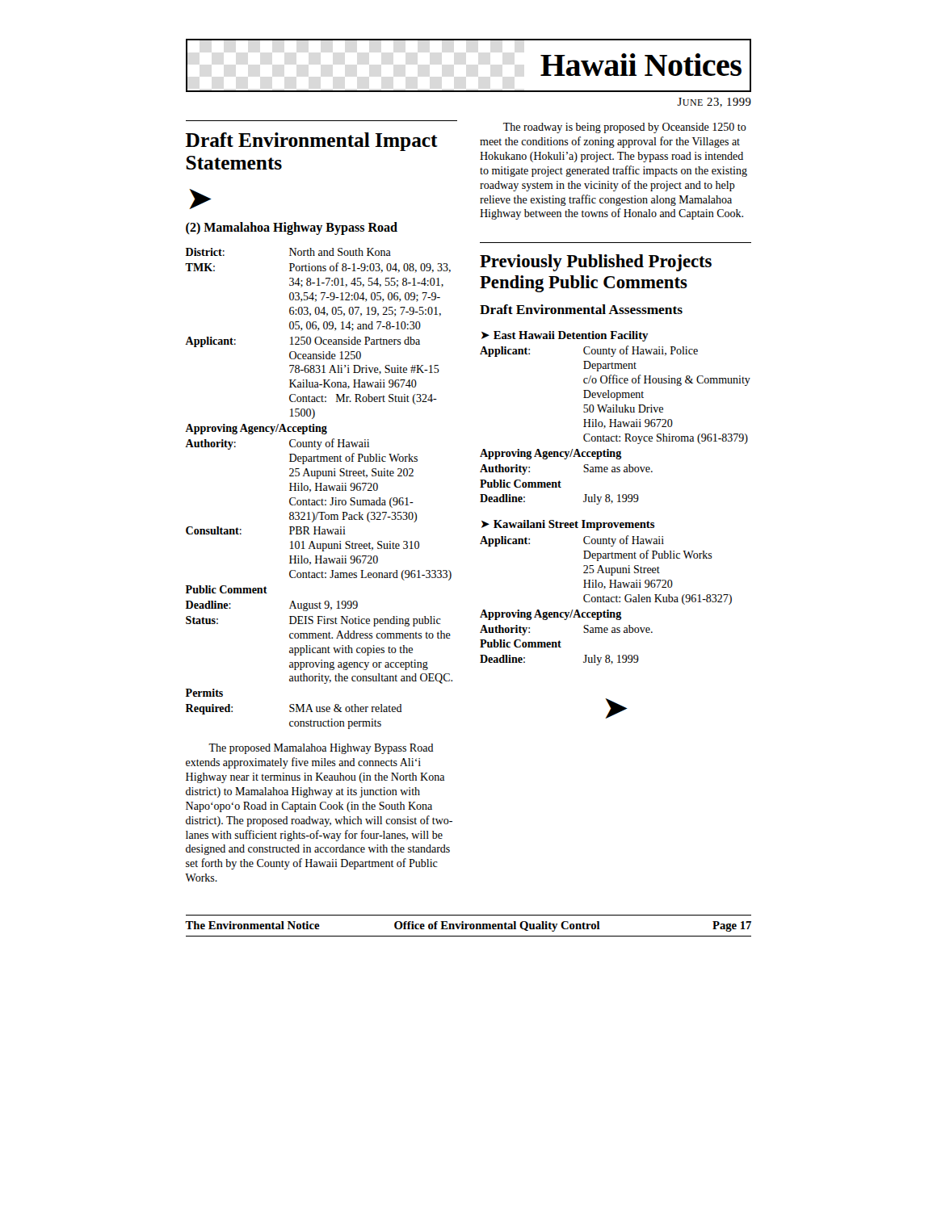Hawaii Notices
JUNE 23, 1999
Draft Environmental Impact Statements
➤
(2) Mamalahoa Highway Bypass Road
| District : | North and South Kona |
| TMK : | Portions of 8-1-9:03, 04, 08, 09, 33, 34; 8-1-7:01, 45, 54, 55; 8-1-4:01, 03,54; 7-9-12:04, 05, 06, 09; 7-9-6:03, 04, 05, 07, 19, 25; 7-9-5:01, 05, 06, 09, 14; and 7-8-10:30 |
| Applicant : | 1250 Oceanside Partners dba Oceanside 1250 78-6831 Ali’i Drive, Suite #K-15 Kailua-Kona, Hawaii 96740 Contact: Mr. Robert Stuit (324-1500) |
| Approving Agency/Accepting |
| Authority : | County of Hawaii Department of Public Works 25 Aupuni Street, Suite 202 Hilo, Hawaii 96720 Contact: Jiro Sumada (961-8321)/Tom Pack (327-3530) |
| Consultant : | PBR Hawaii 101 Aupuni Street, Suite 310 Hilo, Hawaii 96720 Contact: James Leonard (961-3333) |
| Public Comment |
| Deadline : | August 9, 1999 |
| Status : | DEIS First Notice pending public comment. Address comments to the applicant with copies to the approving agency or accepting authority, the consultant and OEQC. |
| Permits |
| Required : | SMA use & other related construction permits |
The proposed Mamalahoa Highway Bypass Road extends approximately five miles and connects Ali‘i Highway near it terminus in Keauhou (in the North Kona district) to Mamalahoa Highway at its junction with Napo‘opo‘o Road in Captain Cook (in the South Kona district). The proposed roadway, which will consist of two-lanes with sufficient rights-of-way for four-lanes, will be designed and constructed in accordance with the standards set forth by the County of Hawaii Department of Public Works.
The roadway is being proposed by Oceanside 1250 to meet the conditions of zoning approval for the Villages at Hokukano (Hokuli’a) project. The bypass road is intended to mitigate project generated traffic impacts on the existing roadway system in the vicinity of the project and to help relieve the existing traffic congestion along Mamalahoa Highway between the towns of Honalo and Captain Cook.
Previously Published Projects Pending Public Comments
Draft Environmental Assessments
➤ East Hawaii Detention Facility
| Applicant : | County of Hawaii, Police Department c/o Office of Housing & Community Development 50 Wailuku Drive Hilo, Hawaii 96720 Contact: Royce Shiroma (961-8379) |
| Approving Agency/Accepting |
| Authority : | Same as above. |
| Public Comment |
| Deadline : | July 8, 1999 |
➤ Kawailani Street Improvements
| Applicant : | County of Hawaii Department of Public Works 25 Aupuni Street Hilo, Hawaii 96720 Contact: Galen Kuba (961-8327) |
| Approving Agency/Accepting |
| Authority : | Same as above. |
| Public Comment |
| Deadline : | July 8, 1999 |
➤
The Environmental Notice
Office of Environmental Quality Control
Page 17